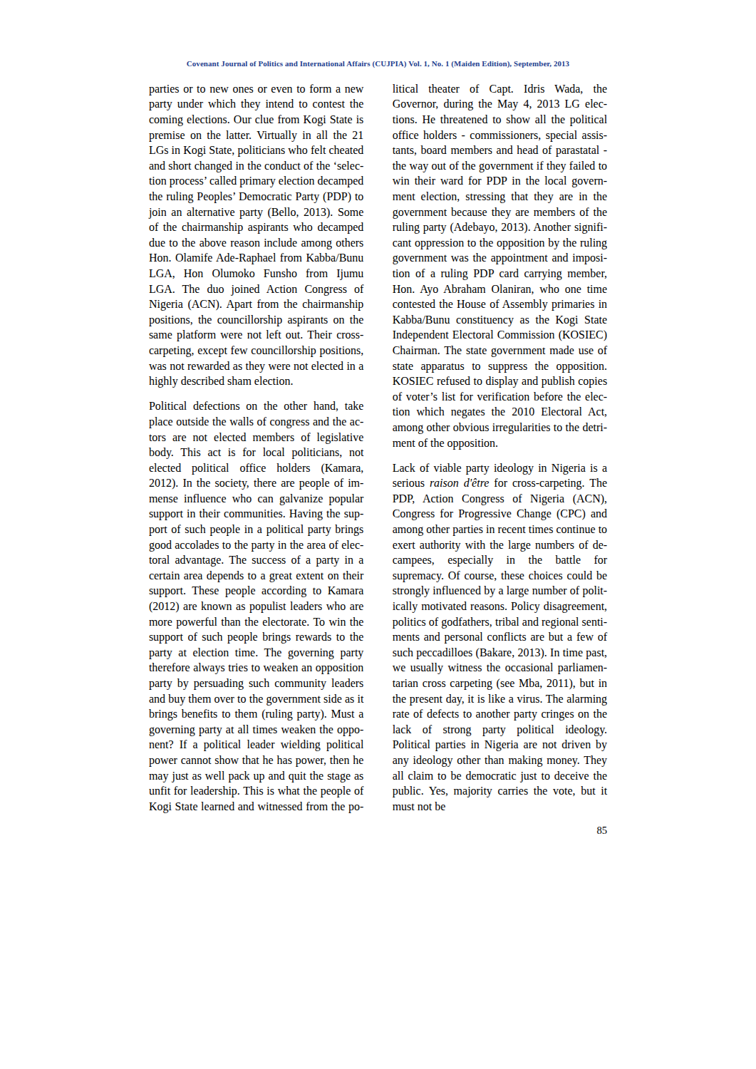Covenant Journal of Politics and International Affairs (CUJPIA) Vol. 1, No. 1 (Maiden Edition), September, 2013
parties or to new ones or even to form a new party under which they intend to contest the coming elections. Our clue from Kogi State is premise on the latter. Virtually in all the 21 LGs in Kogi State, politicians who felt cheated and short changed in the conduct of the ‘selection process’ called primary election decamped the ruling Peoples’ Democratic Party (PDP) to join an alternative party (Bello, 2013). Some of the chairmanship aspirants who decamped due to the above reason include among others Hon. Olamife Ade-Raphael from Kabba/Bunu LGA, Hon Olumoko Funsho from Ijumu LGA. The duo joined Action Congress of Nigeria (ACN). Apart from the chairmanship positions, the councillorship aspirants on the same platform were not left out. Their cross-carpeting, except few councillorship positions, was not rewarded as they were not elected in a highly described sham election.
Political defections on the other hand, take place outside the walls of congress and the actors are not elected members of legislative body. This act is for local politicians, not elected political office holders (Kamara, 2012). In the society, there are people of immense influence who can galvanize popular support in their communities. Having the support of such people in a political party brings good accolades to the party in the area of electoral advantage. The success of a party in a certain area depends to a great extent on their support. These people according to Kamara (2012) are known as populist leaders who are more powerful than the electorate. To win the support of such people brings rewards to the party at election time. The governing party therefore always tries to weaken an opposition party by persuading such community leaders and buy them over to the government side as it brings benefits to them (ruling party). Must a governing party at all times weaken the opponent? If a political leader wielding political power cannot show that he has power, then he may just as well pack up and quit the stage as unfit for leadership. This is what the people of Kogi State learned and witnessed from the political theater of Capt. Idris Wada, the Governor, during the May 4, 2013 LG elections. He threatened to show all the political office holders - commissioners, special assistants, board members and head of parastatal - the way out of the government if they failed to win their ward for PDP in the local government election, stressing that they are in the government because they are members of the ruling party (Adebayo, 2013). Another significant oppression to the opposition by the ruling government was the appointment and imposition of a ruling PDP card carrying member, Hon. Ayo Abraham Olaniran, who one time contested the House of Assembly primaries in Kabba/Bunu constituency as the Kogi State Independent Electoral Commission (KOSIEC) Chairman. The state government made use of state apparatus to suppress the opposition. KOSIEC refused to display and publish copies of voter’s list for verification before the election which negates the 2010 Electoral Act, among other obvious irregularities to the detriment of the opposition.
Lack of viable party ideology in Nigeria is a serious raison d'être for cross-carpeting. The PDP, Action Congress of Nigeria (ACN), Congress for Progressive Change (CPC) and among other parties in recent times continue to exert authority with the large numbers of decampees, especially in the battle for supremacy. Of course, these choices could be strongly influenced by a large number of politically motivated reasons. Policy disagreement, politics of godfathers, tribal and regional sentiments and personal conflicts are but a few of such peccadilloes (Bakare, 2013). In time past, we usually witness the occasional parliamentarian cross carpeting (see Mba, 2011), but in the present day, it is like a virus. The alarming rate of defects to another party cringes on the lack of strong party political ideology. Political parties in Nigeria are not driven by any ideology other than making money. They all claim to be democratic just to deceive the public. Yes, majority carries the vote, but it must not be
85